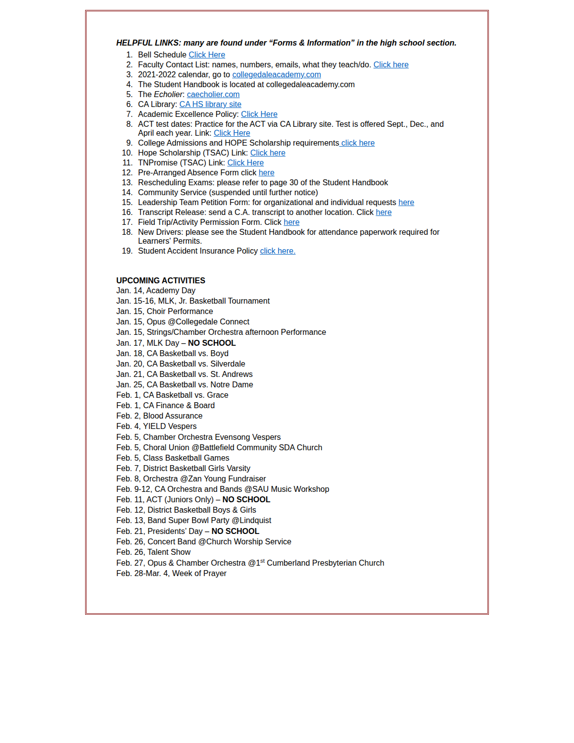HELPFUL LINKS: many are found under “Forms & Information” in the high school section.
Bell Schedule Click Here
Faculty Contact List: names, numbers, emails, what they teach/do. Click here
2021-2022 calendar, go to collegedaleacademy.com
The Student Handbook is located at collegedaleacademy.com
The Echolier: caecholier.com
CA Library: CA HS library site
Academic Excellence Policy: Click Here
ACT test dates: Practice for the ACT via CA Library site. Test is offered Sept., Dec., and April each year. Link: Click Here
College Admissions and HOPE Scholarship requirements click here
Hope Scholarship (TSAC) Link: Click here
TNPromise (TSAC) Link: Click Here
Pre-Arranged Absence Form click here
Rescheduling Exams: please refer to page 30 of the Student Handbook
Community Service (suspended until further notice)
Leadership Team Petition Form: for organizational and individual requests here
Transcript Release: send a C.A. transcript to another location. Click here
Field Trip/Activity Permission Form. Click here
New Drivers: please see the Student Handbook for attendance paperwork required for Learners' Permits.
Student Accident Insurance Policy click here.
UPCOMING ACTIVITIES
Jan. 14, Academy Day
Jan. 15-16, MLK, Jr. Basketball Tournament
Jan. 15, Choir Performance
Jan. 15, Opus @Collegedale Connect
Jan. 15, Strings/Chamber Orchestra afternoon Performance
Jan. 17, MLK Day – NO SCHOOL
Jan. 18, CA Basketball vs. Boyd
Jan. 20, CA Basketball vs. Silverdale
Jan. 21, CA Basketball vs. St. Andrews
Jan. 25, CA Basketball vs. Notre Dame
Feb. 1, CA Basketball vs. Grace
Feb. 1, CA Finance & Board
Feb. 2, Blood Assurance
Feb. 4, YIELD Vespers
Feb. 5, Chamber Orchestra Evensong Vespers
Feb. 5, Choral Union @Battlefield Community SDA Church
Feb. 5, Class Basketball Games
Feb. 7, District Basketball Girls Varsity
Feb. 8, Orchestra @Zan Young Fundraiser
Feb. 9-12, CA Orchestra and Bands @SAU Music Workshop
Feb. 11, ACT (Juniors Only) – NO SCHOOL
Feb. 12, District Basketball Boys & Girls
Feb. 13, Band Super Bowl Party @Lindquist
Feb. 21, Presidents’ Day – NO SCHOOL
Feb. 26, Concert Band @Church Worship Service
Feb. 26, Talent Show
Feb. 27, Opus & Chamber Orchestra @1st Cumberland Presbyterian Church
Feb. 28-Mar. 4, Week of Prayer